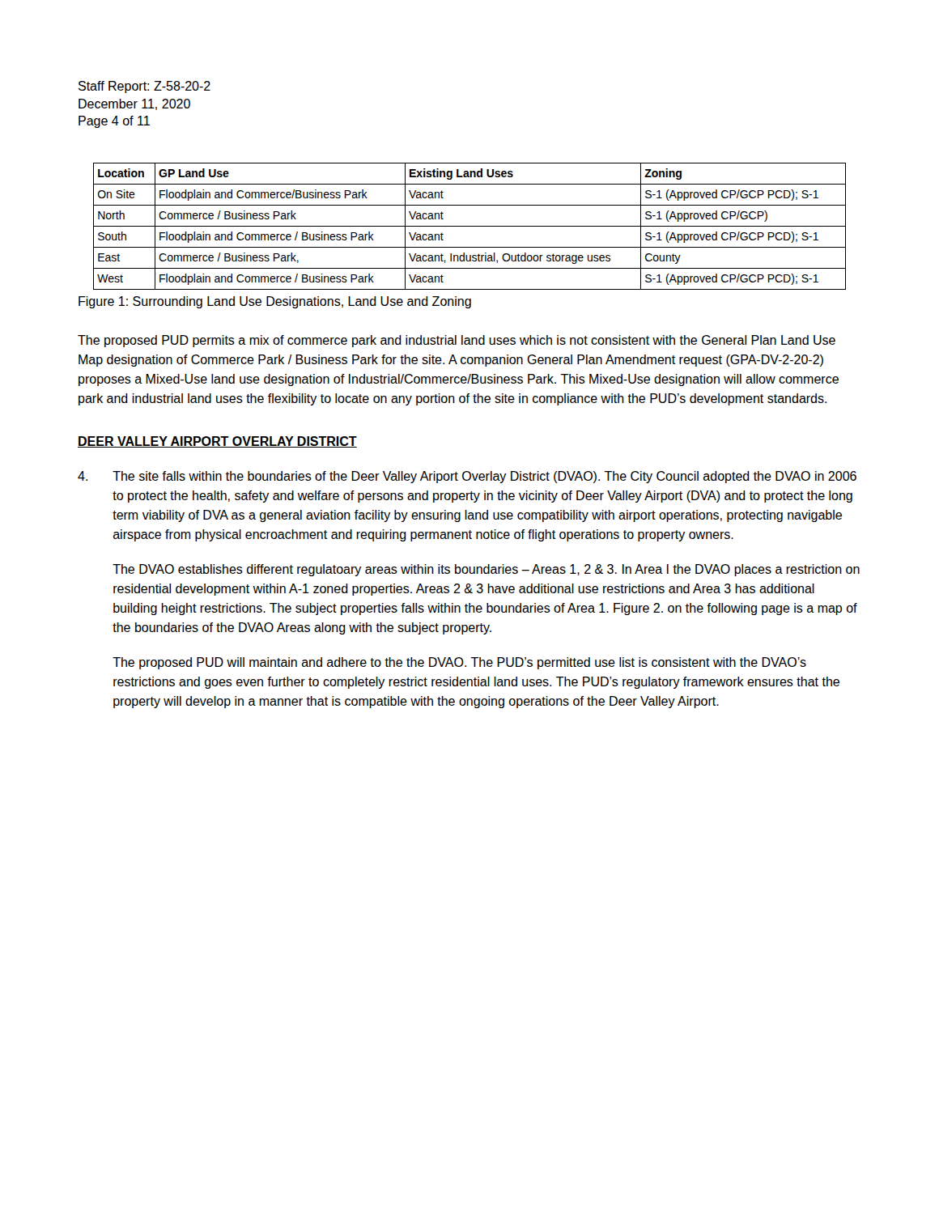Staff Report: Z-58-20-2
December 11, 2020
Page 4 of 11
| Location | GP Land Use | Existing Land Uses | Zoning |
| --- | --- | --- | --- |
| On Site | Floodplain and Commerce/Business Park | Vacant | S-1 (Approved CP/GCP PCD); S-1 |
| North | Commerce / Business Park | Vacant | S-1 (Approved CP/GCP) |
| South | Floodplain and Commerce / Business Park | Vacant | S-1 (Approved CP/GCP PCD); S-1 |
| East | Commerce / Business Park, | Vacant, Industrial, Outdoor storage uses | County |
| West | Floodplain and Commerce / Business Park | Vacant | S-1 (Approved CP/GCP PCD); S-1 |
Figure 1: Surrounding Land Use Designations, Land Use and Zoning
The proposed PUD permits a mix of commerce park and industrial land uses which is not consistent with the General Plan Land Use Map designation of Commerce Park / Business Park for the site. A companion General Plan Amendment request (GPA-DV-2-20-2) proposes a Mixed-Use land use designation of Industrial/Commerce/Business Park. This Mixed-Use designation will allow commerce park and industrial land uses the flexibility to locate on any portion of the site in compliance with the PUD’s development standards.
DEER VALLEY AIRPORT OVERLAY DISTRICT
4.
The site falls within the boundaries of the Deer Valley Ariport Overlay District (DVAO). The City Council adopted the DVAO in 2006 to protect the health, safety and welfare of persons and property in the vicinity of Deer Valley Airport (DVA) and to protect the long term viability of DVA as a general aviation facility by ensuring land use compatibility with airport operations, protecting navigable airspace from physical encroachment and requiring permanent notice of flight operations to property owners.
The DVAO establishes different regulatoary areas within its boundaries – Areas 1, 2 & 3. In Area I the DVAO places a restriction on residential development within A-1 zoned properties. Areas 2 & 3 have additional use restrictions and Area 3 has additional building height restrictions. The subject properties falls within the boundaries of Area 1. Figure 2. on the following page is a map of the boundaries of the DVAO Areas along with the subject property.
The proposed PUD will maintain and adhere to the the DVAO. The PUD’s permitted use list is consistent with the DVAO’s restrictions and goes even further to completely restrict residential land uses. The PUD’s regulatory framework ensures that the property will develop in a manner that is compatible with the ongoing operations of the Deer Valley Airport.